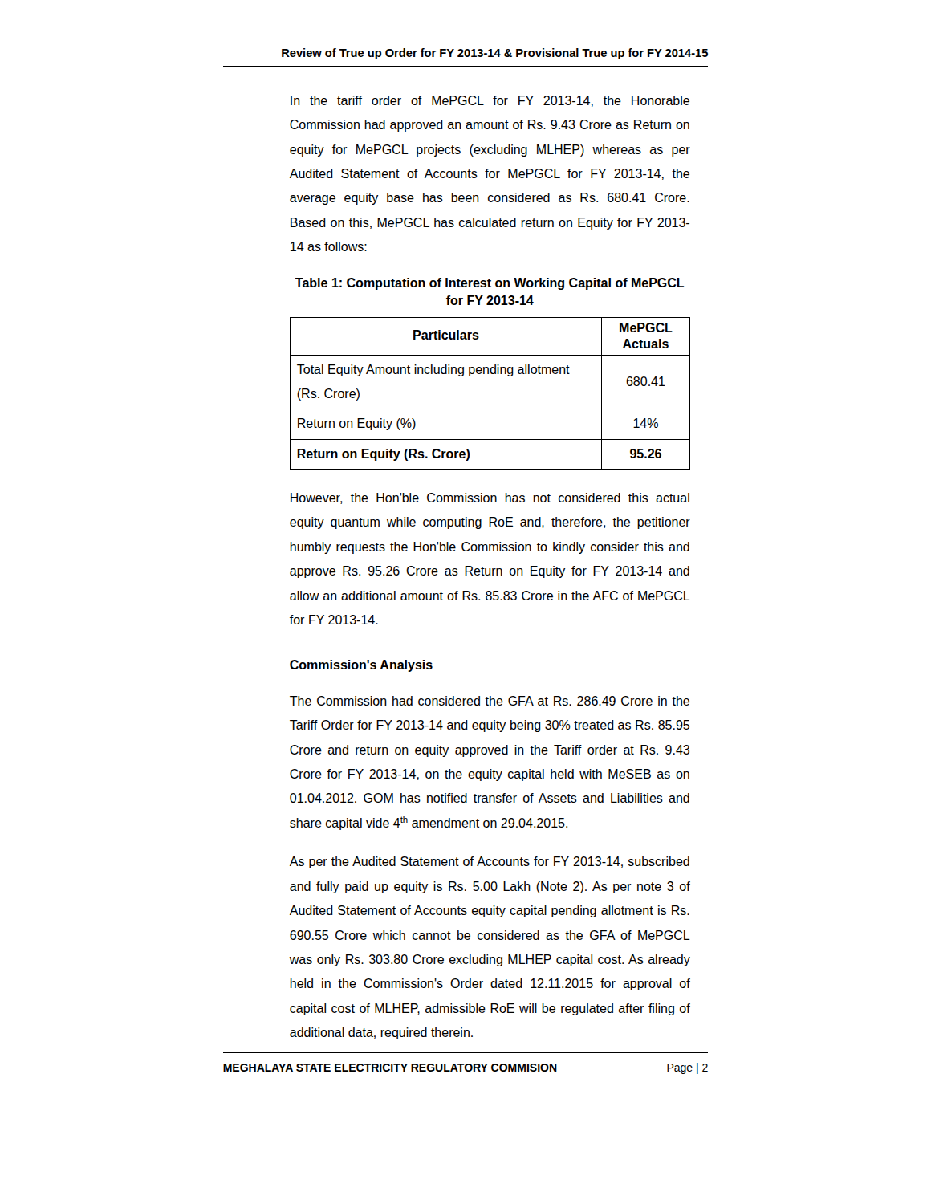Review of True up Order for FY 2013-14 & Provisional True up for FY 2014-15
In the tariff order of MePGCL for FY 2013-14, the Honorable Commission had approved an amount of Rs. 9.43 Crore as Return on equity for MePGCL projects (excluding MLHEP) whereas as per Audited Statement of Accounts for MePGCL for FY 2013-14, the average equity base has been considered as Rs. 680.41 Crore. Based on this, MePGCL has calculated return on Equity for FY 2013-14 as follows:
Table 1: Computation of Interest on Working Capital of MePGCL for FY 2013-14
| Particulars | MePGCL Actuals |
| --- | --- |
| Total Equity Amount including pending allotment (Rs. Crore) | 680.41 |
| Return on Equity (%) | 14% |
| Return on Equity (Rs. Crore) | 95.26 |
However, the Hon'ble Commission has not considered this actual equity quantum while computing RoE and, therefore, the petitioner humbly requests the Hon'ble Commission to kindly consider this and approve Rs. 95.26 Crore as Return on Equity for FY 2013-14 and allow an additional amount of Rs. 85.83 Crore in the AFC of MePGCL for FY 2013-14.
Commission's Analysis
The Commission had considered the GFA at Rs. 286.49 Crore in the Tariff Order for FY 2013-14 and equity being 30% treated as Rs. 85.95 Crore and return on equity approved in the Tariff order at Rs. 9.43 Crore for FY 2013-14, on the equity capital held with MeSEB as on 01.04.2012. GOM has notified transfer of Assets and Liabilities and share capital vide 4th amendment on 29.04.2015.
As per the Audited Statement of Accounts for FY 2013-14, subscribed and fully paid up equity is Rs. 5.00 Lakh (Note 2). As per note 3 of Audited Statement of Accounts equity capital pending allotment is Rs. 690.55 Crore which cannot be considered as the GFA of MePGCL was only Rs. 303.80 Crore excluding MLHEP capital cost. As already held in the Commission's Order dated 12.11.2015 for approval of capital cost of MLHEP, admissible RoE will be regulated after filing of additional data, required therein.
MEGHALAYA STATE ELECTRICITY REGULATORY COMMISION Page | 2